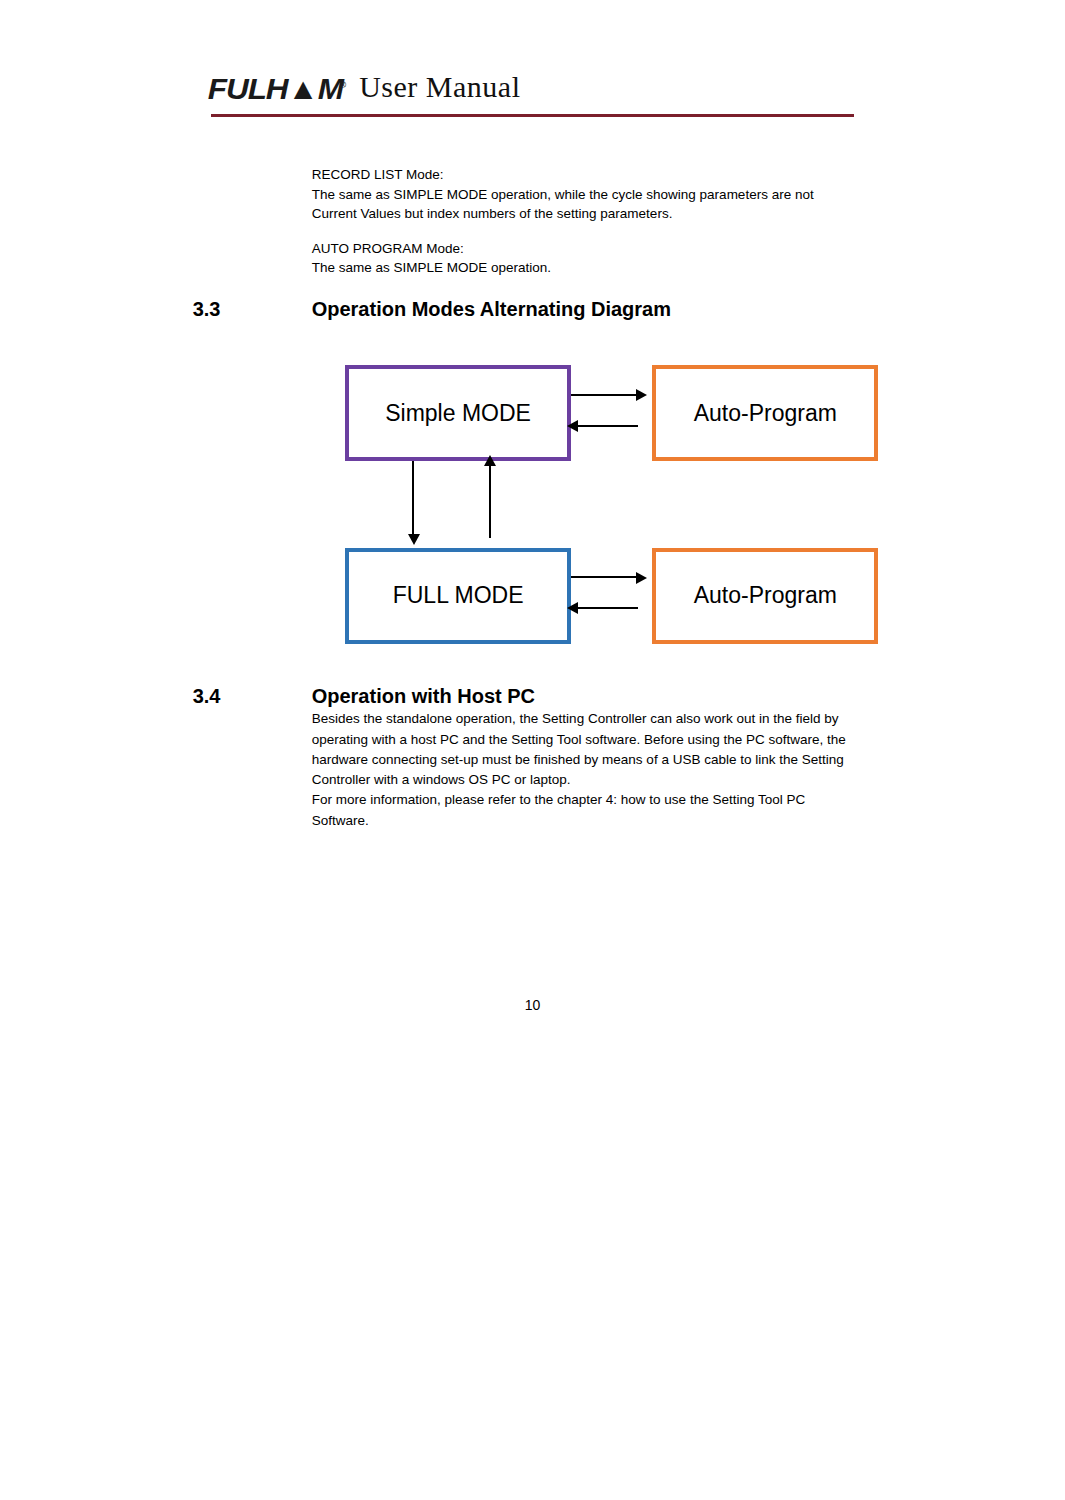FULH▲M®
User Manual
RECORD LIST Mode:
The same as SIMPLE MODE operation, while the cycle showing parameters are not Current Values but index numbers of the setting parameters.
AUTO PROGRAM Mode:
The same as SIMPLE MODE operation.
3.3 Operation Modes Alternating Diagram
Simple MODE
Auto-Program
FULL MODE
Auto-Program
3.4 Operation with Host PC
Besides the standalone operation, the Setting Controller can also work out in the field by operating with a host PC and the Setting Tool software. Before using the PC software, the hardware connecting set-up must be finished by means of a USB cable to link the Setting Controller with a windows OS PC or laptop.
For more information, please refer to the chapter 4: how to use the Setting Tool PC Software.
10